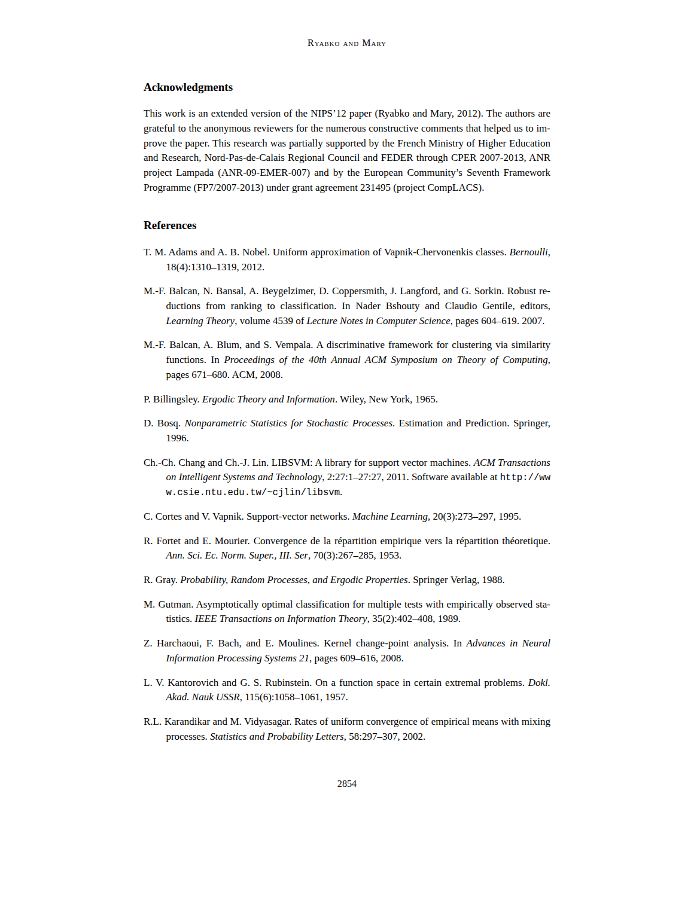Ryabko and Mary
Acknowledgments
This work is an extended version of the NIPS’12 paper (Ryabko and Mary, 2012). The authors are grateful to the anonymous reviewers for the numerous constructive comments that helped us to improve the paper. This research was partially supported by the French Ministry of Higher Education and Research, Nord-Pas-de-Calais Regional Council and FEDER through CPER 2007-2013, ANR project Lampada (ANR-09-EMER-007) and by the European Community’s Seventh Framework Programme (FP7/2007-2013) under grant agreement 231495 (project CompLACS).
References
T. M. Adams and A. B. Nobel. Uniform approximation of Vapnik-Chervonenkis classes. Bernoulli, 18(4):1310–1319, 2012.
M.-F. Balcan, N. Bansal, A. Beygelzimer, D. Coppersmith, J. Langford, and G. Sorkin. Robust reductions from ranking to classification. In Nader Bshouty and Claudio Gentile, editors, Learning Theory, volume 4539 of Lecture Notes in Computer Science, pages 604–619. 2007.
M.-F. Balcan, A. Blum, and S. Vempala. A discriminative framework for clustering via similarity functions. In Proceedings of the 40th Annual ACM Symposium on Theory of Computing, pages 671–680. ACM, 2008.
P. Billingsley. Ergodic Theory and Information. Wiley, New York, 1965.
D. Bosq. Nonparametric Statistics for Stochastic Processes. Estimation and Prediction. Springer, 1996.
Ch.-Ch. Chang and Ch.-J. Lin. LIBSVM: A library for support vector machines. ACM Transactions on Intelligent Systems and Technology, 2:27:1–27:27, 2011. Software available at http://www.csie.ntu.edu.tw/~cjlin/libsvm.
C. Cortes and V. Vapnik. Support-vector networks. Machine Learning, 20(3):273–297, 1995.
R. Fortet and E. Mourier. Convergence de la répartition empirique vers la répartition théoretique. Ann. Sci. Ec. Norm. Super., III. Ser, 70(3):267–285, 1953.
R. Gray. Probability, Random Processes, and Ergodic Properties. Springer Verlag, 1988.
M. Gutman. Asymptotically optimal classification for multiple tests with empirically observed statistics. IEEE Transactions on Information Theory, 35(2):402–408, 1989.
Z. Harchaoui, F. Bach, and E. Moulines. Kernel change-point analysis. In Advances in Neural Information Processing Systems 21, pages 609–616, 2008.
L. V. Kantorovich and G. S. Rubinstein. On a function space in certain extremal problems. Dokl. Akad. Nauk USSR, 115(6):1058–1061, 1957.
R.L. Karandikar and M. Vidyasagar. Rates of uniform convergence of empirical means with mixing processes. Statistics and Probability Letters, 58:297–307, 2002.
2854